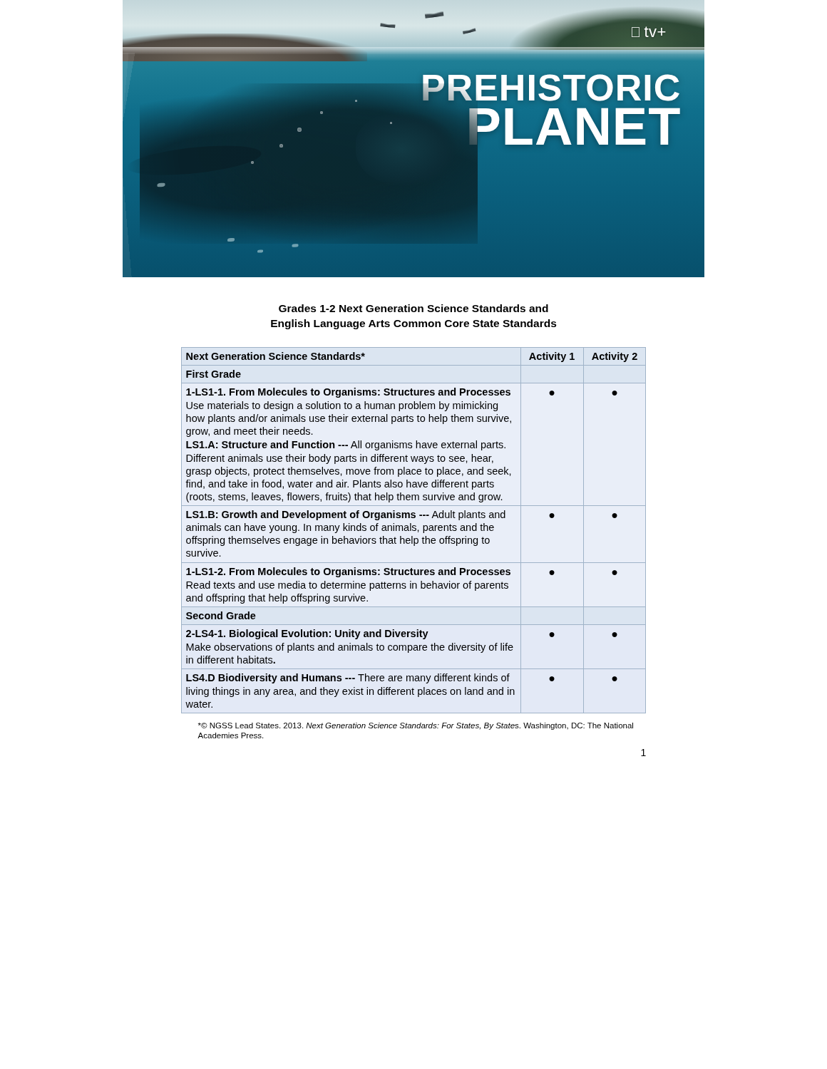tv+
PREHISTORIC PLANET
Grades 1-2 Next Generation Science Standards and English Language Arts Common Core State Standards
| Next Generation Science Standards* | Activity 1 | Activity 2 |
| --- | --- | --- |
| First Grade | | |
| 1-LS1-1. From Molecules to Organisms: Structures and Processes Use materials to design a solution to a human problem by mimicking how plants and/or animals use their external parts to help them survive, grow, and meet their needs. LS1.A: Structure and Function --- All organisms have external parts. Different animals use their body parts in different ways to see, hear, grasp objects, protect themselves, move from place to place, and seek, find, and take in food, water and air. Plants also have different parts (roots, stems, leaves, flowers, fruits) that help them survive and grow. | ● | ● |
| LS1.B: Growth and Development of Organisms --- Adult plants and animals can have young. In many kinds of animals, parents and the offspring themselves engage in behaviors that help the offspring to survive. | ● | ● |
| 1-LS1-2. From Molecules to Organisms: Structures and Processes Read texts and use media to determine patterns in behavior of parents and offspring that help offspring survive. | ● | ● |
| Second Grade | | |
| 2-LS4-1. Biological Evolution: Unity and Diversity Make observations of plants and animals to compare the diversity of life in different habitats . | ● | ● |
| LS4.D Biodiversity and Humans --- There are many different kinds of living things in any area, and they exist in different places on land and in water. | ● | ● |
*© NGSS Lead States. 2013. Next Generation Science Standards: For States, By States. Washington, DC: The National Academies Press.
1